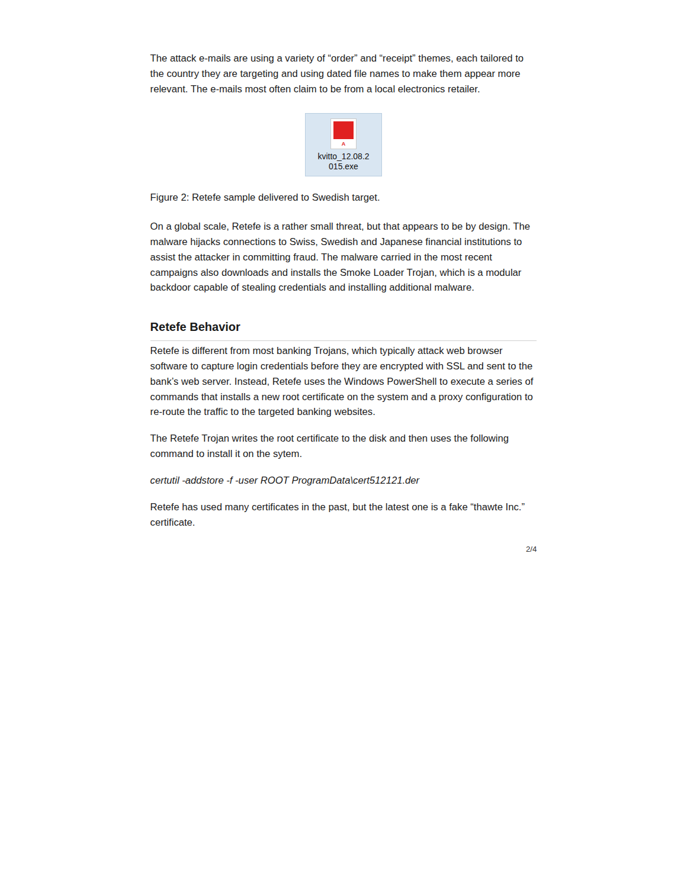The attack e-mails are using a variety of “order” and “receipt” themes, each tailored to the country they are targeting and using dated file names to make them appear more relevant. The e-mails most often claim to be from a local electronics retailer.
kvitto_12.08.2
015.exe
Figure 2: Retefe sample delivered to Swedish target.
On a global scale, Retefe is a rather small threat, but that appears to be by design. The malware hijacks connections to Swiss, Swedish and Japanese financial institutions to assist the attacker in committing fraud. The malware carried in the most recent campaigns also downloads and installs the Smoke Loader Trojan, which is a modular backdoor capable of stealing credentials and installing additional malware.
Retefe Behavior
Retefe is different from most banking Trojans, which typically attack web browser software to capture login credentials before they are encrypted with SSL and sent to the bank’s web server. Instead, Retefe uses the Windows PowerShell to execute a series of commands that installs a new root certificate on the system and a proxy configuration to re-route the traffic to the targeted banking websites.
The Retefe Trojan writes the root certificate to the disk and then uses the following command to install it on the sytem.
certutil -addstore -f -user ROOT ProgramData\cert512121.der
Retefe has used many certificates in the past, but the latest one is a fake “thawte Inc.” certificate.
2/4